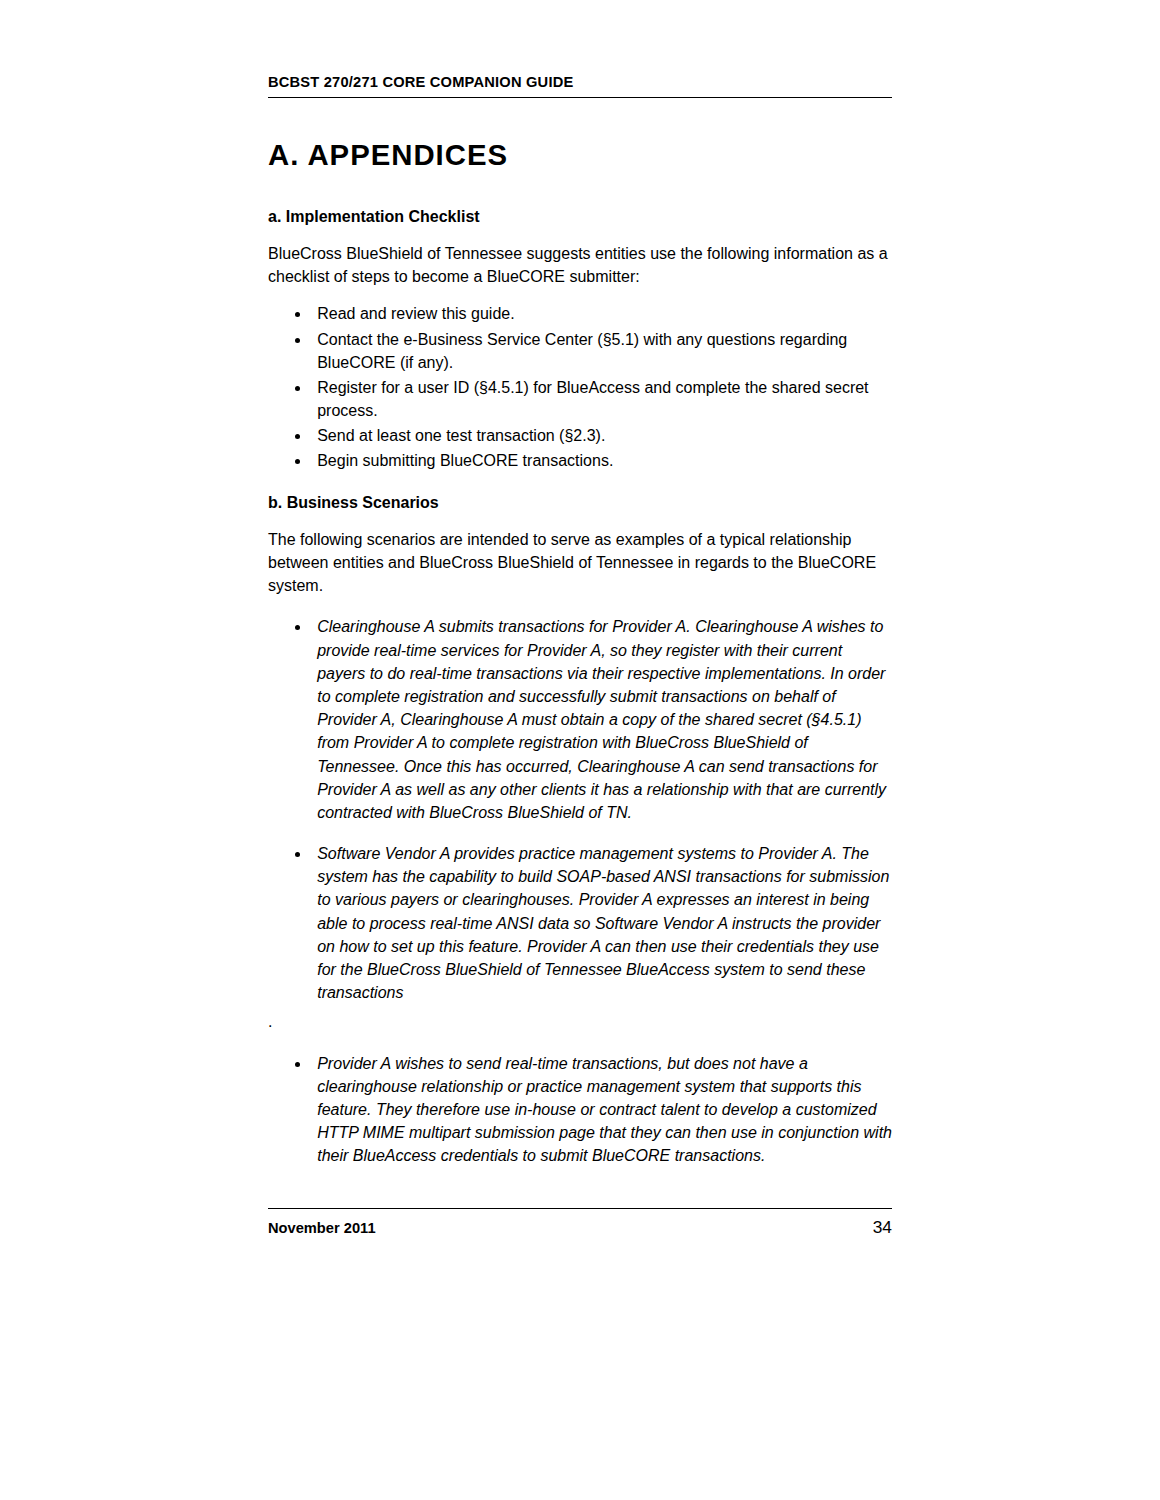BCBST 270/271 CORE COMPANION GUIDE
A. APPENDICES
a. Implementation Checklist
BlueCross BlueShield of Tennessee suggests entities use the following information as a checklist of steps to become a BlueCORE submitter:
Read and review this guide.
Contact the e-Business Service Center (§5.1) with any questions regarding BlueCORE (if any).
Register for a user ID (§4.5.1) for BlueAccess and complete the shared secret process.
Send at least one test transaction (§2.3).
Begin submitting BlueCORE transactions.
b. Business Scenarios
The following scenarios are intended to serve as examples of a typical relationship between entities and BlueCross BlueShield of Tennessee in regards to the BlueCORE system.
Clearinghouse A submits transactions for Provider A. Clearinghouse A wishes to provide real-time services for Provider A, so they register with their current payers to do real-time transactions via their respective implementations. In order to complete registration and successfully submit transactions on behalf of Provider A, Clearinghouse A must obtain a copy of the shared secret (§4.5.1) from Provider A to complete registration with BlueCross BlueShield of Tennessee. Once this has occurred, Clearinghouse A can send transactions for Provider A as well as any other clients it has a relationship with that are currently contracted with BlueCross BlueShield of TN.
Software Vendor A provides practice management systems to Provider A. The system has the capability to build SOAP-based ANSI transactions for submission to various payers or clearinghouses. Provider A expresses an interest in being able to process real-time ANSI data so Software Vendor A instructs the provider on how to set up this feature. Provider A can then use their credentials they use for the BlueCross BlueShield of Tennessee BlueAccess system to send these transactions
.
Provider A wishes to send real-time transactions, but does not have a clearinghouse relationship or practice management system that supports this feature. They therefore use in-house or contract talent to develop a customized HTTP MIME multipart submission page that they can then use in conjunction with their BlueAccess credentials to submit BlueCORE transactions.
November 2011 34